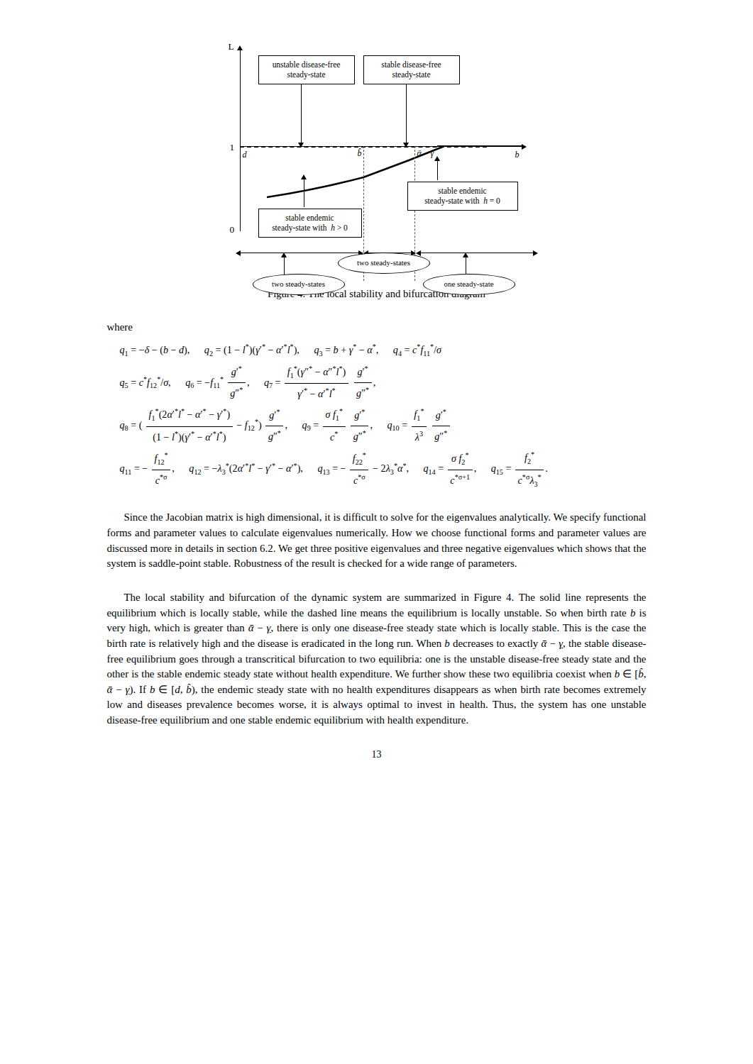L
1 0
d b̂ ᾱ − γ b
unstable disease-free
steady-state
stable disease-free
steady-state
stable endemic
steady-state with h > 0
stable endemic
steady-state with h = 0
two steady-states
two steady-states
one steady-state
Figure 4: The local stability and bifurcation diagram
where
q1 = −δ − (b − d), q2 = (1 − l*)(γ′* − α′*l*), q3 = b + γ* − α*, q4 = c*f11*/σ
q5 = c*f12*/σ, q6 = −f11* g′*g″*, q7 = f1*(γ″* − α″*l*) γ′* − α′*l* g′*g″*,
q8 = ( f1*(2α′*l* − α′* − γ′*)(1 − l*)(γ′* − α′*l*) − f12*) g′*g″*, q9 = σ f1*c* g′*g″*, q10 = f1*λ3 g′*g″*
q11 = − f12*c*σ, q12 = −λ3*(2α′*l* − γ′* − α′*), q13 = − f22*c*σ − 2λ3*α*, q14 = σ f2*c*σ+1, q15 = f2*c*σλ3*.
Since the Jacobian matrix is high dimensional, it is difficult to solve for the eigenvalues analytically. We specify functional forms and parameter values to calculate eigenvalues numerically. How we choose functional forms and parameter values are discussed more in details in section 6.2. We get three positive eigenvalues and three negative eigenvalues which shows that the system is saddle-point stable. Robustness of the result is checked for a wide range of parameters.
The local stability and bifurcation of the dynamic system are summarized in Figure 4. The solid line represents the equilibrium which is locally stable, while the dashed line means the equilibrium is locally unstable. So when birth rate b is very high, which is greater than ᾱ − γ, there is only one disease-free steady state which is locally stable. This is the case the birth rate is relatively high and the disease is eradicated in the long run. When b decreases to exactly ᾱ − γ, the stable disease-free equilibrium goes through a transcritical bifurcation to two equilibria: one is the unstable disease-free steady state and the other is the stable endemic steady state without health expenditure. We further show these two equilibria coexist when b ∈ [b̂, ᾱ − γ). If b ∈ [d, b̂), the endemic steady state with no health expenditures disappears as when birth rate becomes extremely low and diseases prevalence becomes worse, it is always optimal to invest in health. Thus, the system has one unstable disease-free equilibrium and one stable endemic equilibrium with health expenditure.
13